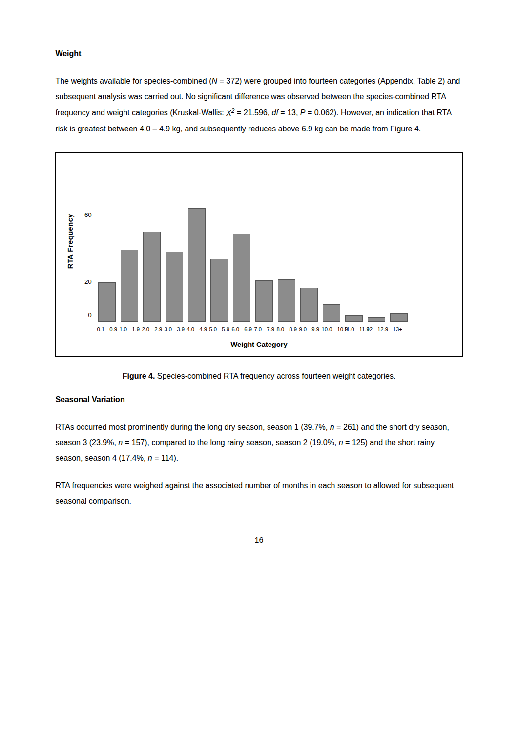Weight
The weights available for species-combined (N = 372) were grouped into fourteen categories (Appendix, Table 2) and subsequent analysis was carried out. No significant difference was observed between the species-combined RTA frequency and weight categories (Kruskal-Wallis: X2 = 21.596, df = 13, P = 0.062). However, an indication that RTA risk is greatest between 4.0 – 4.9 kg, and subsequently reduces above 6.9 kg can be made from Figure 4.
RTA Frequency
60 20 0
0.1 - 0.9 1.0 - 1.9 2.0 - 2.9 3.0 - 3.9 4.0 - 4.9 5.0 - 5.9 6.0 - 6.9 7.0 - 7.9 8.0 - 8.9 9.0 - 9.9 10.0 - 10.9 11.0 - 11.9 12 - 12.9 13+
Weight Category
Figure 4. Species-combined RTA frequency across fourteen weight categories.
Seasonal Variation
RTAs occurred most prominently during the long dry season, season 1 (39.7%, n = 261) and the short dry season, season 3 (23.9%, n = 157), compared to the long rainy season, season 2 (19.0%, n = 125) and the short rainy season, season 4 (17.4%, n = 114).
RTA frequencies were weighed against the associated number of months in each season to allowed for subsequent seasonal comparison.
16